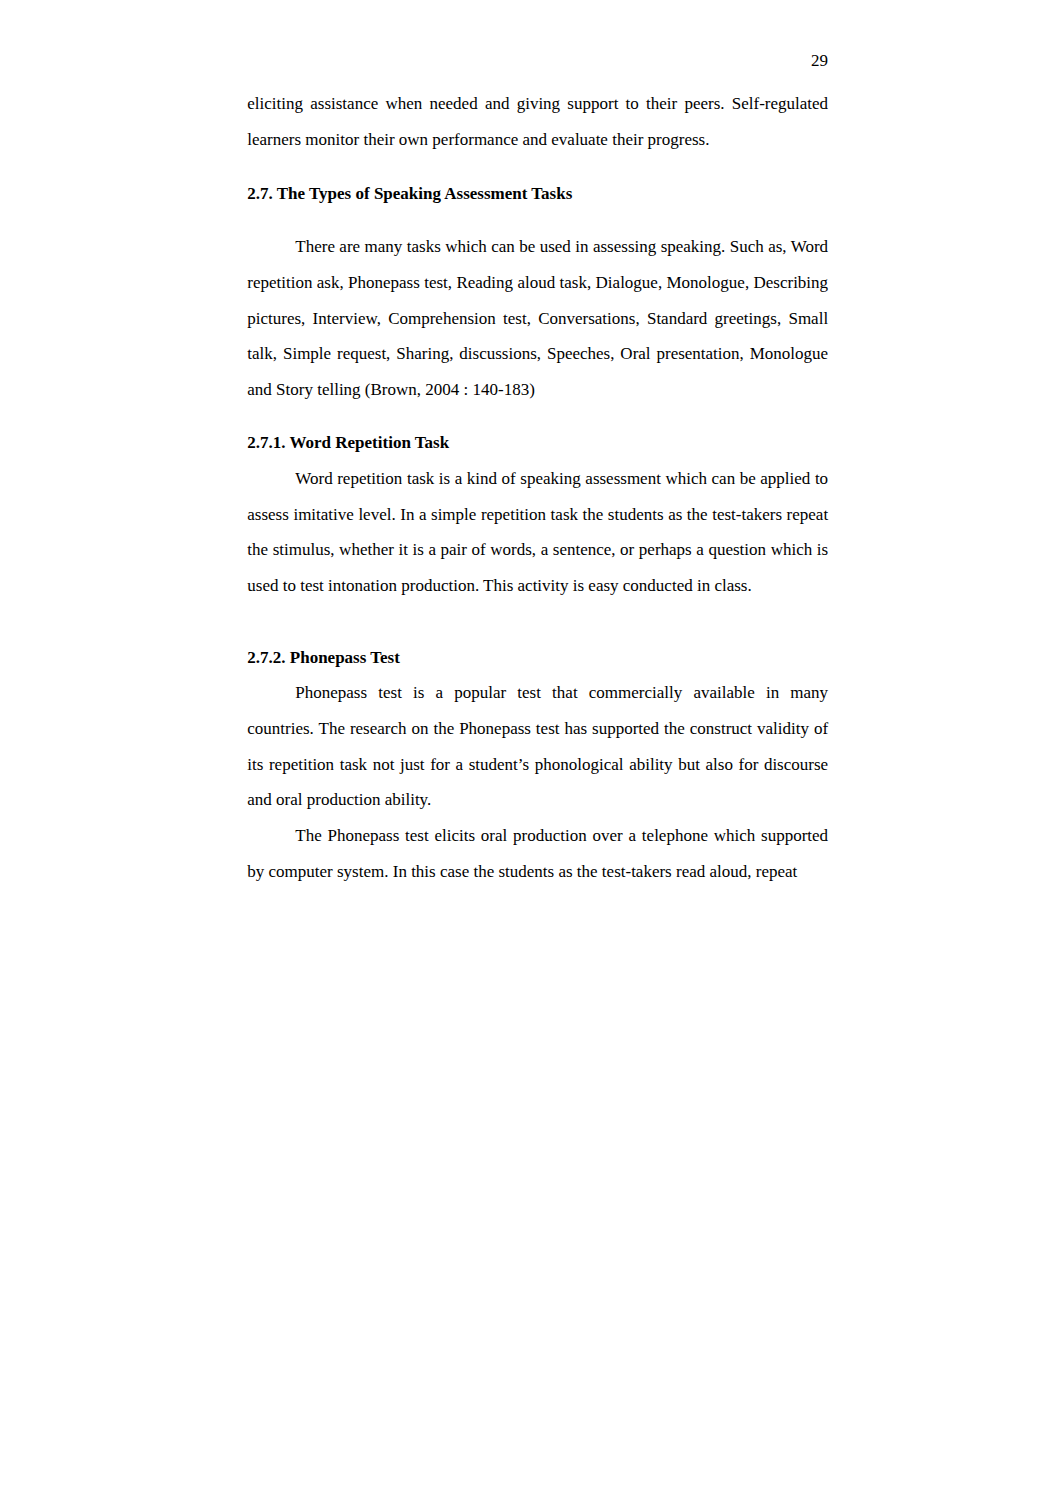29
eliciting assistance when needed and giving support to their peers. Self-regulated learners monitor their own performance and evaluate their progress.
2.7. The Types of Speaking Assessment Tasks
There are many tasks which can be used in assessing speaking. Such as, Word repetition ask, Phonepass test, Reading aloud task, Dialogue, Monologue, Describing pictures, Interview, Comprehension test, Conversations, Standard greetings, Small talk, Simple request, Sharing, discussions, Speeches, Oral presentation, Monologue and Story telling (Brown, 2004 : 140-183)
2.7.1. Word Repetition Task
Word repetition task is a kind of speaking assessment which can be applied to assess imitative level. In a simple repetition task the students as the test-takers repeat the stimulus, whether it is a pair of words, a sentence, or perhaps a question which is used to test intonation production. This activity is easy conducted in class.
2.7.2. Phonepass Test
Phonepass test is a popular test that commercially available in many countries. The research on the Phonepass test has supported the construct validity of its repetition task not just for a student’s phonological ability but also for discourse and oral production ability.
The Phonepass test elicits oral production over a telephone which supported by computer system. In this case the students as the test-takers read aloud, repeat